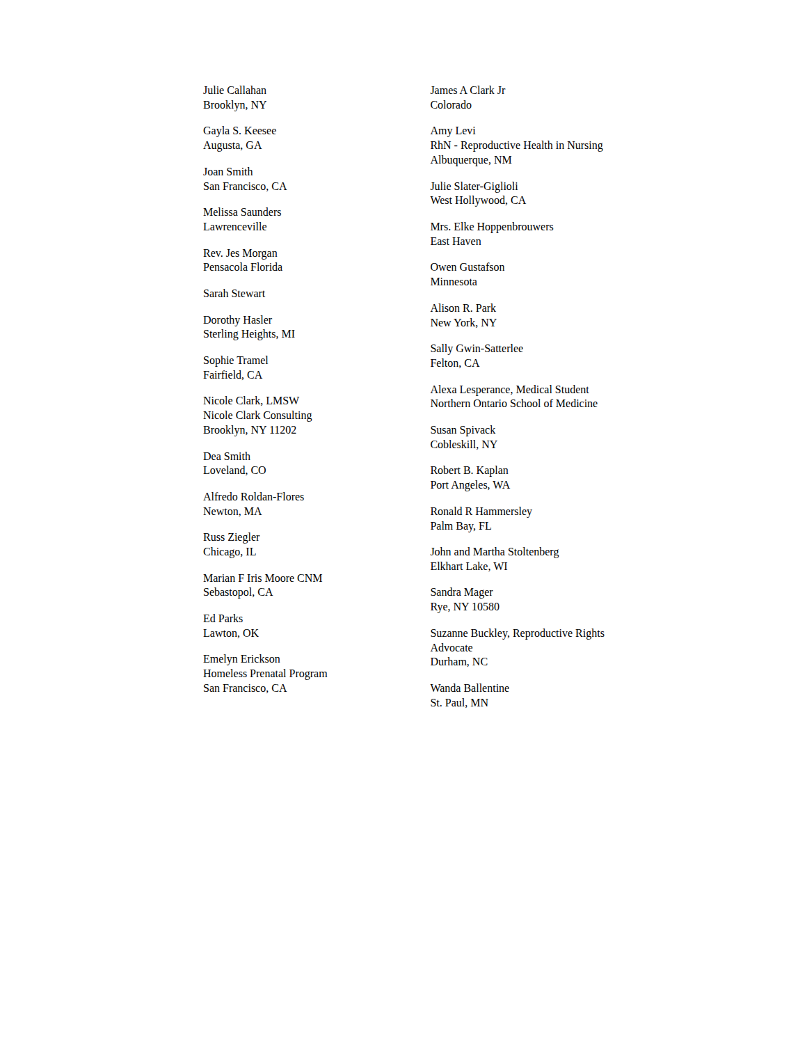Julie Callahan
Brooklyn, NY
Gayla S. Keesee
Augusta, GA
Joan Smith
San Francisco, CA
Melissa Saunders
Lawrenceville
Rev. Jes Morgan
Pensacola Florida
Sarah Stewart
Dorothy Hasler
Sterling Heights, MI
Sophie Tramel
Fairfield, CA
Nicole Clark, LMSW
Nicole Clark Consulting
Brooklyn, NY 11202
Dea Smith
Loveland, CO
Alfredo Roldan-Flores
Newton, MA
Russ Ziegler
Chicago, IL
Marian F Iris Moore CNM
Sebastopol, CA
Ed Parks
Lawton, OK
Emelyn Erickson
Homeless Prenatal Program
San Francisco, CA
James A Clark Jr
Colorado
Amy Levi
RhN - Reproductive Health in Nursing
Albuquerque, NM
Julie Slater-Giglioli
West Hollywood, CA
Mrs. Elke Hoppenbrouwers
East Haven
Owen Gustafson
Minnesota
Alison R. Park
New York, NY
Sally Gwin-Satterlee
Felton, CA
Alexa Lesperance, Medical Student
Northern Ontario School of Medicine
Susan Spivack
Cobleskill, NY
Robert B. Kaplan
Port Angeles, WA
Ronald R Hammersley
Palm Bay, FL
John and Martha Stoltenberg
Elkhart Lake, WI
Sandra Mager
Rye, NY 10580
Suzanne Buckley, Reproductive Rights
Advocate
Durham, NC
Wanda Ballentine
St. Paul, MN